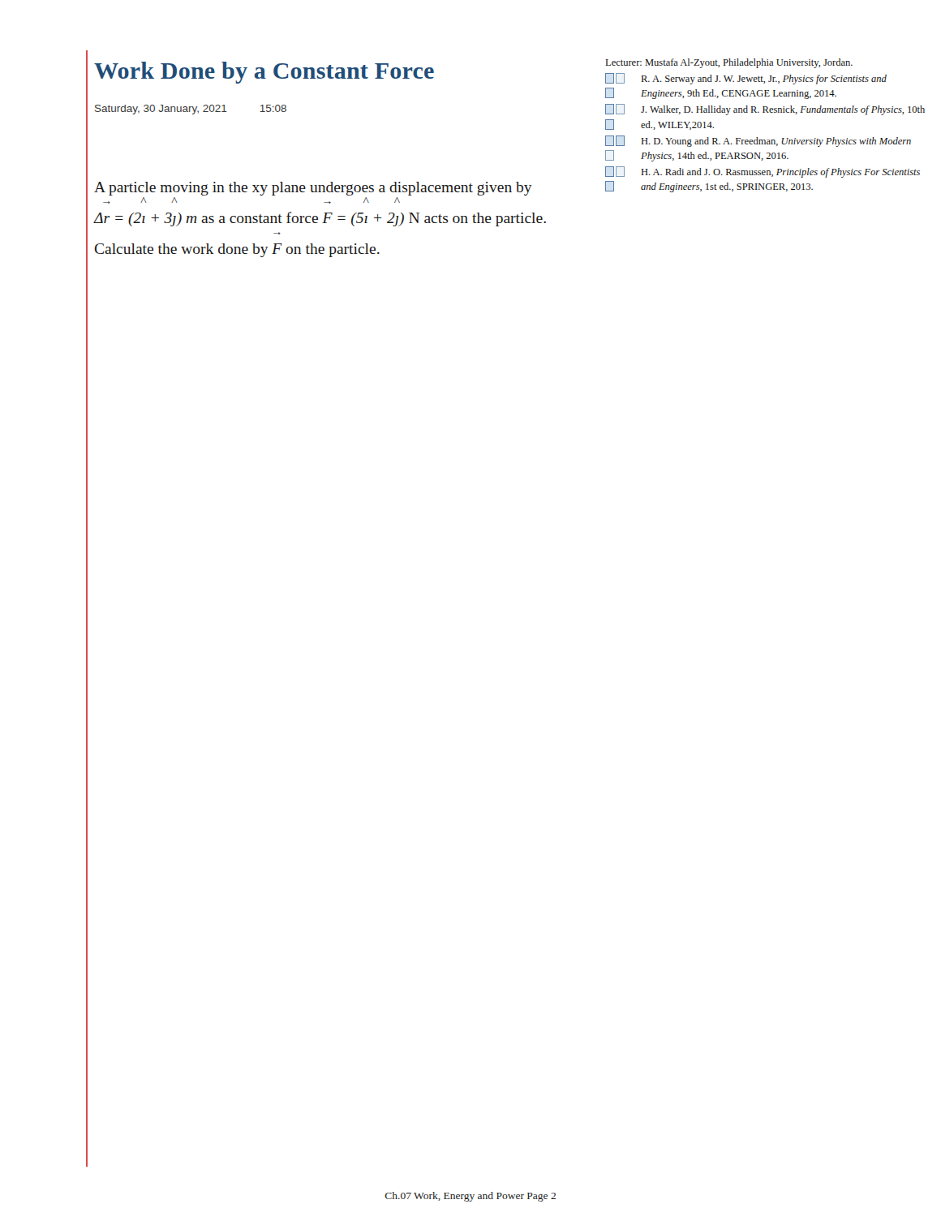Work Done by a Constant Force
Saturday, 30 January, 2021 15:08
Lecturer: Mustafa Al-Zyout, Philadelphia University, Jordan.
R. A. Serway and J. W. Jewett, Jr., Physics for Scientists and Engineers, 9th Ed., CENGAGE Learning, 2014.
J. Walker, D. Halliday and R. Resnick, Fundamentals of Physics, 10th ed., WILEY,2014.
H. D. Young and R. A. Freedman, University Physics with Modern Physics, 14th ed., PEARSON, 2016.
H. A. Radi and J. O. Rasmussen, Principles of Physics For Scientists and Engineers, 1st ed., SPRINGER, 2013.
A particle moving in the xy plane undergoes a displacement given by Δr = (2ı + 3ȷ) m as a constant force F = (5ı + 2ȷ) N acts on the particle. Calculate the work done by F on the particle.
Ch.07 Work, Energy and Power Page 2